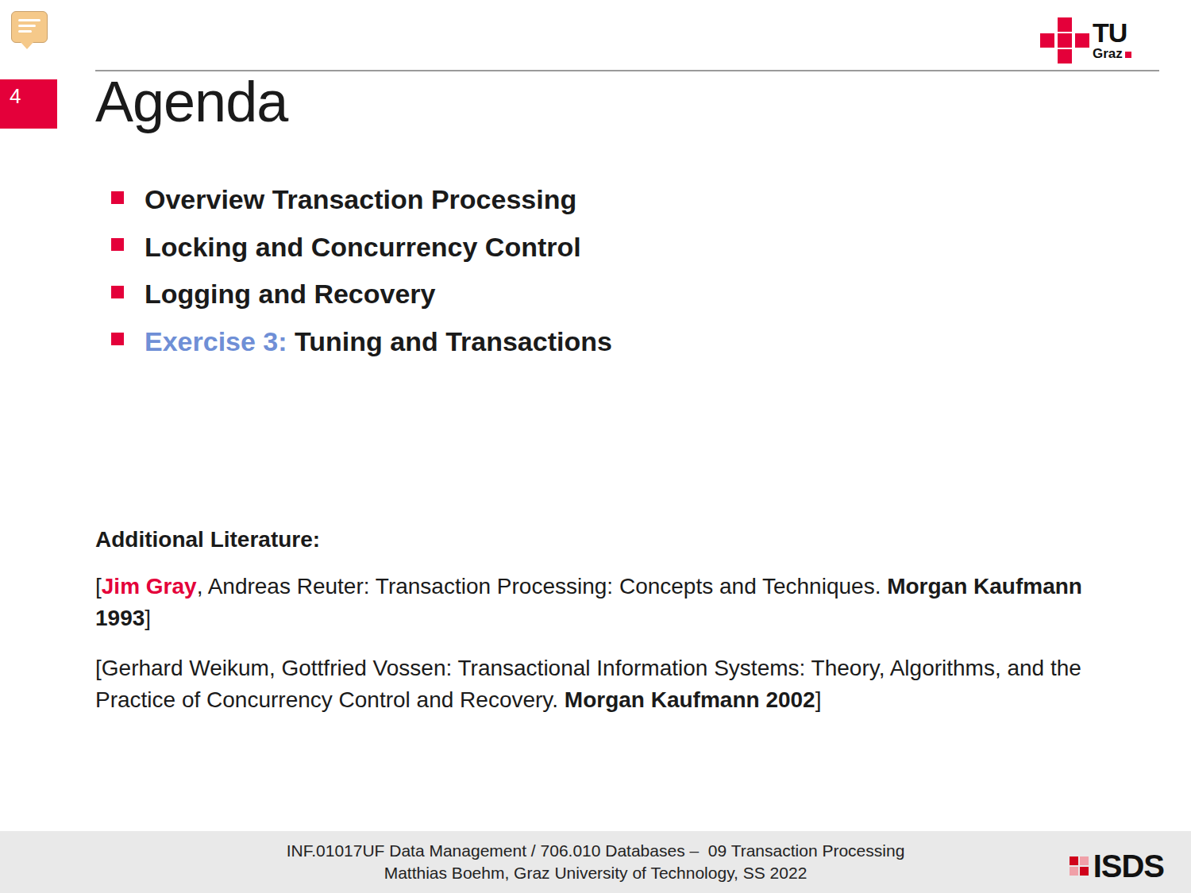TU
Graz
4
Agenda
Overview Transaction Processing
Locking and Concurrency Control
Logging and Recovery
Exercise 3: Tuning and Transactions
Additional Literature:
[Jim Gray, Andreas Reuter: Transaction Processing: Concepts and Techniques. Morgan Kaufmann 1993]
[Gerhard Weikum, Gottfried Vossen: Transactional Information Systems: Theory, Algorithms, and the Practice of Concurrency Control and Recovery. Morgan Kaufmann 2002]
INF.01017UF Data Management / 706.010 Databases – 09 Transaction Processing
Matthias Boehm, Graz University of Technology, SS 2022
ISDS